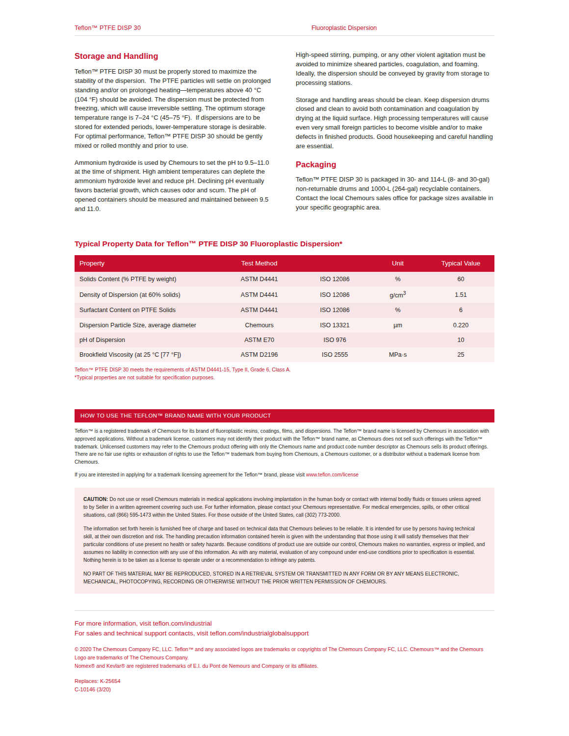Teflon™ PTFE DISP 30
Fluoroplastic Dispersion
Storage and Handling
Teflon™ PTFE DISP 30 must be properly stored to maximize the stability of the dispersion. The PTFE particles will settle on prolonged standing and/or on prolonged heating—temperatures above 40 °C (104 °F) should be avoided. The dispersion must be protected from freezing, which will cause irreversible settling. The optimum storage temperature range is 7–24 °C (45–75 °F). If dispersions are to be stored for extended periods, lower-temperature storage is desirable. For optimal performance, Teflon™ PTFE DISP 30 should be gently mixed or rolled monthly and prior to use.
Ammonium hydroxide is used by Chemours to set the pH to 9.5–11.0 at the time of shipment. High ambient temperatures can deplete the ammonium hydroxide level and reduce pH. Declining pH eventually favors bacterial growth, which causes odor and scum. The pH of opened containers should be measured and maintained between 9.5 and 11.0.
High-speed stirring, pumping, or any other violent agitation must be avoided to minimize sheared particles, coagulation, and foaming. Ideally, the dispersion should be conveyed by gravity from storage to processing stations.
Storage and handling areas should be clean. Keep dispersion drums closed and clean to avoid both contamination and coagulation by drying at the liquid surface. High processing temperatures will cause even very small foreign particles to become visible and/or to make defects in finished products. Good housekeeping and careful handling are essential.
Packaging
Teflon™ PTFE DISP 30 is packaged in 30- and 114-L (8- and 30-gal) non-returnable drums and 1000-L (264-gal) recyclable containers. Contact the local Chemours sales office for package sizes available in your specific geographic area.
Typical Property Data for Teflon™ PTFE DISP 30 Fluoroplastic Dispersion*
| Property | Test Method | | Unit | Typical Value |
| --- | --- | --- | --- | --- |
| Solids Content (% PTFE by weight) | ASTM D4441 | ISO 12086 | % | 60 |
| Density of Dispersion (at 60% solids) | ASTM D4441 | ISO 12086 | g/cm 3 | 1.51 |
| Surfactant Content on PTFE Solids | ASTM D4441 | ISO 12086 | % | 6 |
| Dispersion Particle Size, average diameter | Chemours | ISO 13321 | µm | 0.220 |
| pH of Dispersion | ASTM E70 | ISO 976 | | 10 |
| Brookfield Viscosity (at 25 °C [77 °F]) | ASTM D2196 | ISO 2555 | MPa·s | 25 |
Teflon™ PTFE DISP 30 meets the requirements of ASTM D4441-15, Type II, Grade 6, Class A.
*Typical properties are not suitable for specification purposes.
HOW TO USE THE TEFLON™ BRAND NAME WITH YOUR PRODUCT
Teflon™ is a registered trademark of Chemours for its brand of fluoroplastic resins, coatings, films, and dispersions. The Teflon™ brand name is licensed by Chemours in association with approved applications. Without a trademark license, customers may not identify their product with the Teflon™ brand name, as Chemours does not sell such offerings with the Teflon™ trademark. Unlicensed customers may refer to the Chemours product offering with only the Chemours name and product code number descriptor as Chemours sells its product offerings. There are no fair use rights or exhaustion of rights to use the Teflon™ trademark from buying from Chemours, a Chemours customer, or a distributor without a trademark license from Chemours.
If you are interested in applying for a trademark licensing agreement for the Teflon™ brand, please visit www.teflon.com/license
CAUTION: Do not use or resell Chemours materials in medical applications involving implantation in the human body or contact with internal bodily fluids or tissues unless agreed to by Seller in a written agreement covering such use. For further information, please contact your Chemours representative. For medical emergencies, spills, or other critical situations, call (866) 595-1473 within the United States. For those outside of the United States, call (302) 773-2000.
The information set forth herein is furnished free of charge and based on technical data that Chemours believes to be reliable. It is intended for use by persons having technical skill, at their own discretion and risk. The handling precaution information contained herein is given with the understanding that those using it will satisfy themselves that their particular conditions of use present no health or safety hazards. Because conditions of product use are outside our control, Chemours makes no warranties, express or implied, and assumes no liability in connection with any use of this information. As with any material, evaluation of any compound under end-use conditions prior to specification is essential. Nothing herein is to be taken as a license to operate under or a recommendation to infringe any patents.
NO PART OF THIS MATERIAL MAY BE REPRODUCED, STORED IN A RETRIEVAL SYSTEM OR TRANSMITTED IN ANY FORM OR BY ANY MEANS ELECTRONIC, MECHANICAL, PHOTOCOPYING, RECORDING OR OTHERWISE WITHOUT THE PRIOR WRITTEN PERMISSION OF CHEMOURS.
For more information, visit teflon.com/industrial
For sales and technical support contacts, visit teflon.com/industrialglobalsupport
© 2020 The Chemours Company FC, LLC. Teflon™ and any associated logos are trademarks or copyrights of The Chemours Company FC, LLC. Chemours™ and the Chemours Logo are trademarks of The Chemours Company.
Nomex® and Kevlar® are registered trademarks of E.I. du Pont de Nemours and Company or its affiliates.
Replaces: K-25654
C-10146 (3/20)